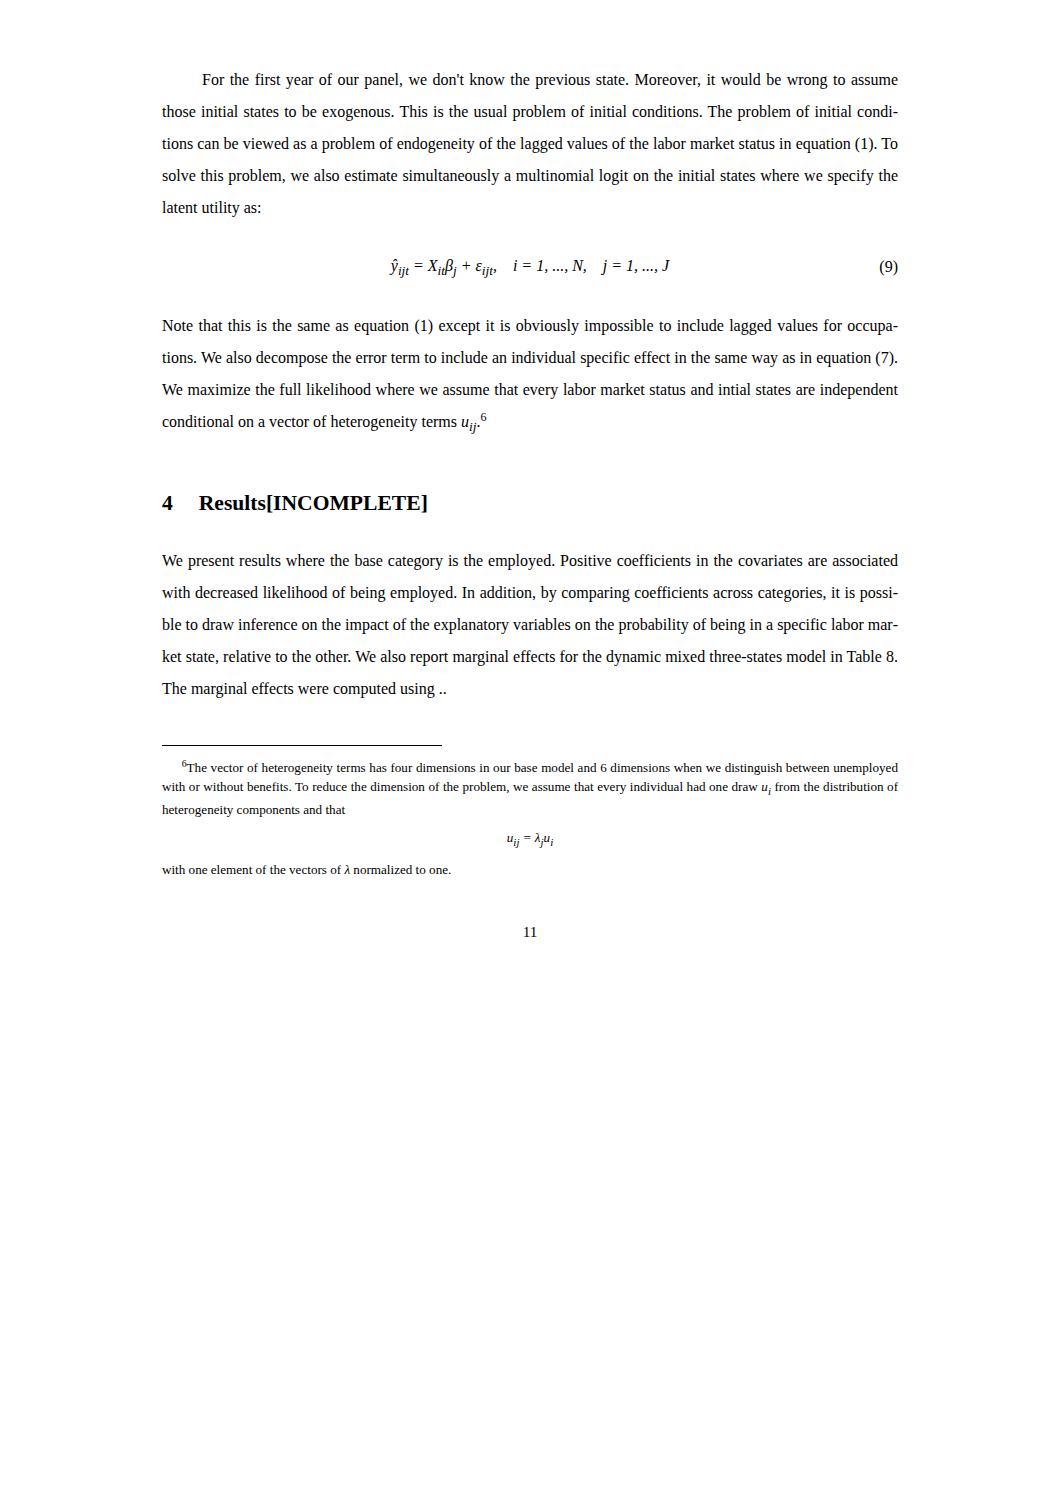For the first year of our panel, we don't know the previous state. Moreover, it would be wrong to assume those initial states to be exogenous. This is the usual problem of initial conditions. The problem of initial conditions can be viewed as a problem of endogeneity of the lagged values of the labor market status in equation (1). To solve this problem, we also estimate simultaneously a multinomial logit on the initial states where we specify the latent utility as:
ŷijt = Xitβj + εijt, i = 1, ..., N, j = 1, ..., J (9)
Note that this is the same as equation (1) except it is obviously impossible to include lagged values for occupations. We also decompose the error term to include an individual specific effect in the same way as in equation (7). We maximize the full likelihood where we assume that every labor market status and intial states are independent conditional on a vector of heterogeneity terms uij.6
4 Results[INCOMPLETE]
We present results where the base category is the employed. Positive coefficients in the covariates are associated with decreased likelihood of being employed. In addition, by comparing coefficients across categories, it is possible to draw inference on the impact of the explanatory variables on the probability of being in a specific labor market state, relative to the other. We also report marginal effects for the dynamic mixed three-states model in Table 8. The marginal effects were computed using ..
6The vector of heterogeneity terms has four dimensions in our base model and 6 dimensions when we distinguish between unemployed with or without benefits. To reduce the dimension of the problem, we assume that every individual had one draw ui from the distribution of heterogeneity components and that
uij = λjui
with one element of the vectors of λ normalized to one.
11